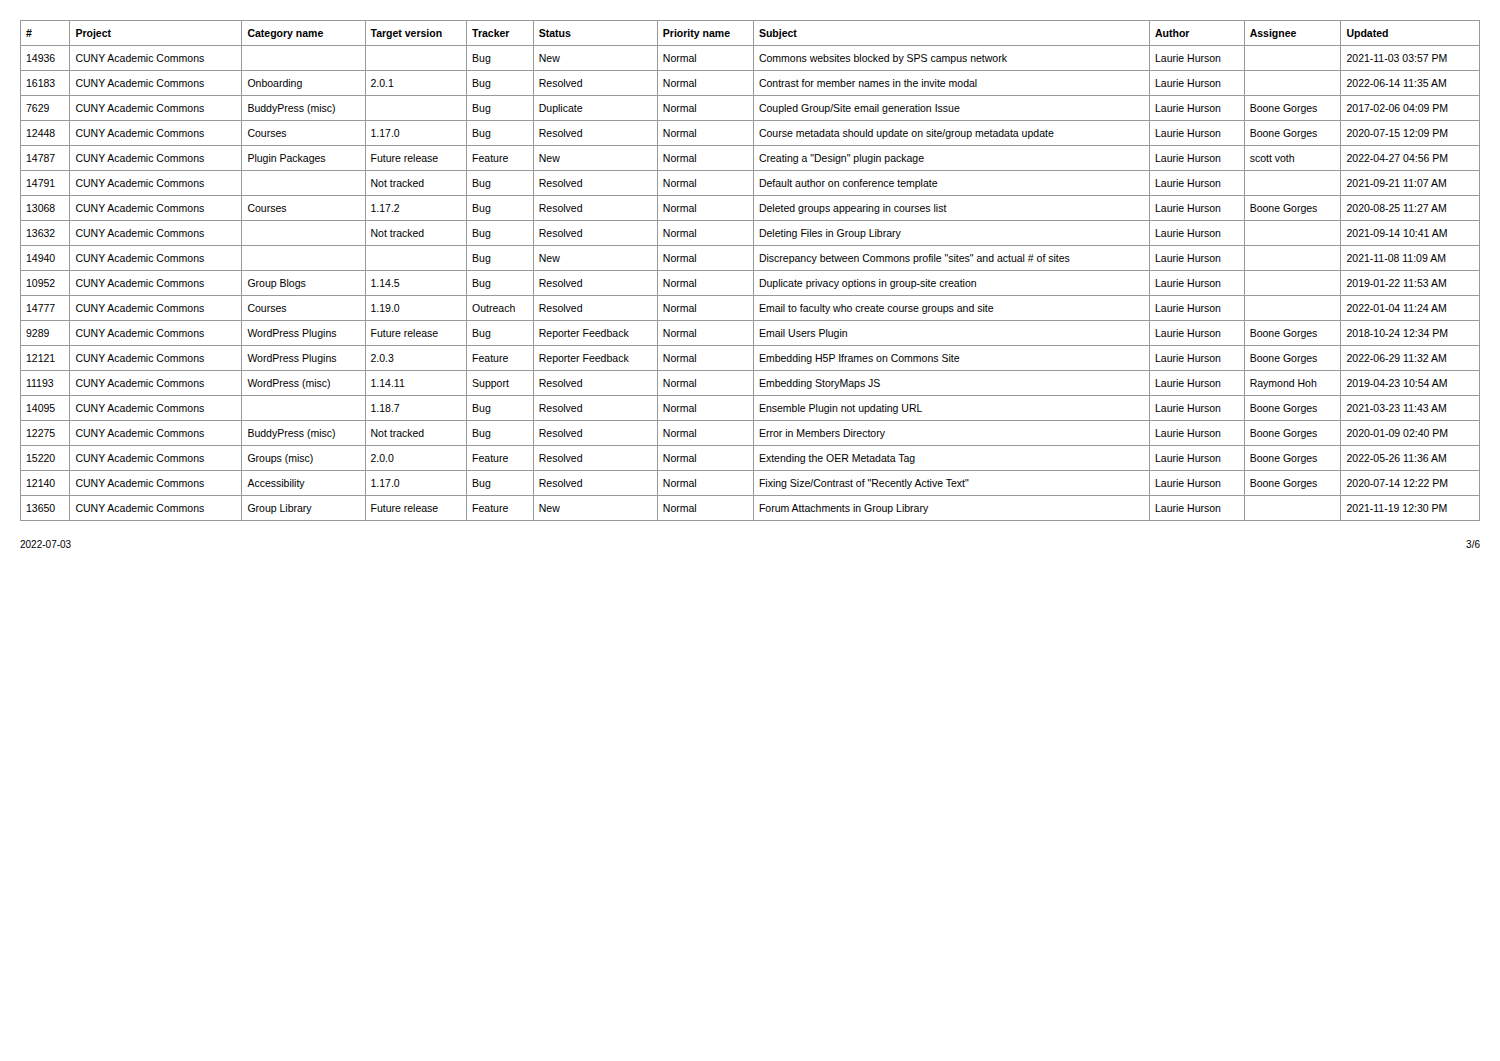| # | Project | Category name | Target version | Tracker | Status | Priority name | Subject | Author | Assignee | Updated |
| --- | --- | --- | --- | --- | --- | --- | --- | --- | --- | --- |
| 14936 | CUNY Academic Commons | | | Bug | New | Normal | Commons websites blocked by SPS campus network | Laurie Hurson | | 2021-11-03 03:57 PM |
| 16183 | CUNY Academic Commons | Onboarding | 2.0.1 | Bug | Resolved | Normal | Contrast for member names in the invite modal | Laurie Hurson | | 2022-06-14 11:35 AM |
| 7629 | CUNY Academic Commons | BuddyPress (misc) | | Bug | Duplicate | Normal | Coupled Group/Site email generation Issue | Laurie Hurson | Boone Gorges | 2017-02-06 04:09 PM |
| 12448 | CUNY Academic Commons | Courses | 1.17.0 | Bug | Resolved | Normal | Course metadata should update on site/group metadata update | Laurie Hurson | Boone Gorges | 2020-07-15 12:09 PM |
| 14787 | CUNY Academic Commons | Plugin Packages | Future release | Feature | New | Normal | Creating a "Design" plugin package | Laurie Hurson | scott voth | 2022-04-27 04:56 PM |
| 14791 | CUNY Academic Commons | | Not tracked | Bug | Resolved | Normal | Default author on conference template | Laurie Hurson | | 2021-09-21 11:07 AM |
| 13068 | CUNY Academic Commons | Courses | 1.17.2 | Bug | Resolved | Normal | Deleted groups appearing in courses list | Laurie Hurson | Boone Gorges | 2020-08-25 11:27 AM |
| 13632 | CUNY Academic Commons | | Not tracked | Bug | Resolved | Normal | Deleting Files in Group Library | Laurie Hurson | | 2021-09-14 10:41 AM |
| 14940 | CUNY Academic Commons | | | Bug | New | Normal | Discrepancy between Commons profile "sites" and actual # of sites | Laurie Hurson | | 2021-11-08 11:09 AM |
| 10952 | CUNY Academic Commons | Group Blogs | 1.14.5 | Bug | Resolved | Normal | Duplicate privacy options in group-site creation | Laurie Hurson | | 2019-01-22 11:53 AM |
| 14777 | CUNY Academic Commons | Courses | 1.19.0 | Outreach | Resolved | Normal | Email to faculty who create course groups and site | Laurie Hurson | | 2022-01-04 11:24 AM |
| 9289 | CUNY Academic Commons | WordPress Plugins | Future release | Bug | Reporter Feedback | Normal | Email Users Plugin | Laurie Hurson | Boone Gorges | 2018-10-24 12:34 PM |
| 12121 | CUNY Academic Commons | WordPress Plugins | 2.0.3 | Feature | Reporter Feedback | Normal | Embedding H5P Iframes on Commons Site | Laurie Hurson | Boone Gorges | 2022-06-29 11:32 AM |
| 11193 | CUNY Academic Commons | WordPress (misc) | 1.14.11 | Support | Resolved | Normal | Embedding StoryMaps JS | Laurie Hurson | Raymond Hoh | 2019-04-23 10:54 AM |
| 14095 | CUNY Academic Commons | | 1.18.7 | Bug | Resolved | Normal | Ensemble Plugin not updating URL | Laurie Hurson | Boone Gorges | 2021-03-23 11:43 AM |
| 12275 | CUNY Academic Commons | BuddyPress (misc) | Not tracked | Bug | Resolved | Normal | Error in Members Directory | Laurie Hurson | Boone Gorges | 2020-01-09 02:40 PM |
| 15220 | CUNY Academic Commons | Groups (misc) | 2.0.0 | Feature | Resolved | Normal | Extending the OER Metadata Tag | Laurie Hurson | Boone Gorges | 2022-05-26 11:36 AM |
| 12140 | CUNY Academic Commons | Accessibility | 1.17.0 | Bug | Resolved | Normal | Fixing Size/Contrast of "Recently Active Text" | Laurie Hurson | Boone Gorges | 2020-07-14 12:22 PM |
| 13650 | CUNY Academic Commons | Group Library | Future release | Feature | New | Normal | Forum Attachments in Group Library | Laurie Hurson | | 2021-11-19 12:30 PM |
2022-07-03 3/6